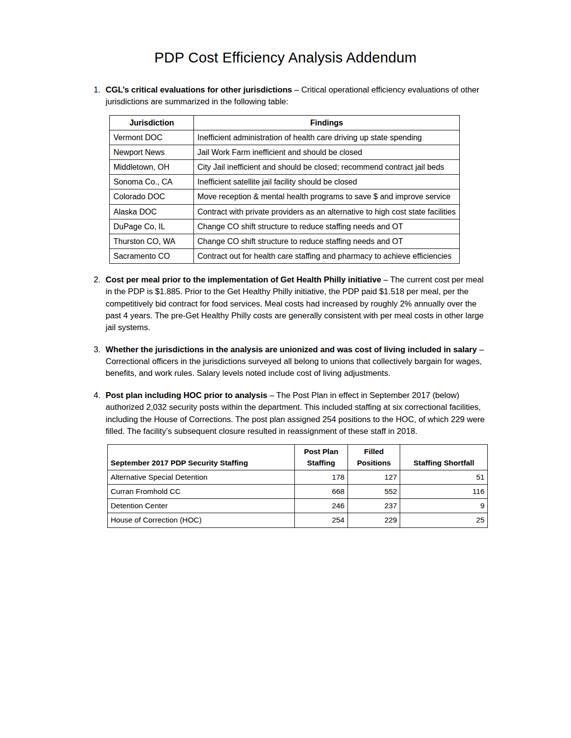PDP Cost Efficiency Analysis Addendum
CGL’s critical evaluations for other jurisdictions – Critical operational efficiency evaluations of other jurisdictions are summarized in the following table:
| Jurisdiction | Findings |
| --- | --- |
| Vermont DOC | Inefficient administration of health care driving up state spending |
| Newport News | Jail Work Farm inefficient and should be closed |
| Middletown, OH | City Jail inefficient and should be closed; recommend contract jail beds |
| Sonoma Co., CA | Inefficient satellite jail facility should be closed |
| Colorado DOC | Move reception & mental health programs to save $ and improve service |
| Alaska DOC | Contract with private providers as an alternative to high cost state facilities |
| DuPage Co, IL | Change CO shift structure to reduce staffing needs and OT |
| Thurston CO, WA | Change CO shift structure to reduce staffing needs and OT |
| Sacramento CO | Contract out for health care staffing and pharmacy to achieve efficiencies |
Cost per meal prior to the implementation of Get Health Philly initiative – The current cost per meal in the PDP is $1.885. Prior to the Get Healthy Philly initiative, the PDP paid $1.518 per meal, per the competitively bid contract for food services. Meal costs had increased by roughly 2% annually over the past 4 years. The pre-Get Healthy Philly costs are generally consistent with per meal costs in other large jail systems.
Whether the jurisdictions in the analysis are unionized and was cost of living included in salary – Correctional officers in the jurisdictions surveyed all belong to unions that collectively bargain for wages, benefits, and work rules. Salary levels noted include cost of living adjustments.
Post plan including HOC prior to analysis – The Post Plan in effect in September 2017 (below) authorized 2,032 security posts within the department. This included staffing at six correctional facilities, including the House of Corrections. The post plan assigned 254 positions to the HOC, of which 229 were filled. The facility’s subsequent closure resulted in reassignment of these staff in 2018.
| September 2017 PDP Security Staffing | Post Plan Staffing | Filled Positions | Staffing Shortfall |
| --- | --- | --- | --- |
| Alternative Special Detention | 178 | 127 | 51 |
| Curran Fromhold CC | 668 | 552 | 116 |
| Detention Center | 246 | 237 | 9 |
| House of Correction (HOC) | 254 | 229 | 25 |